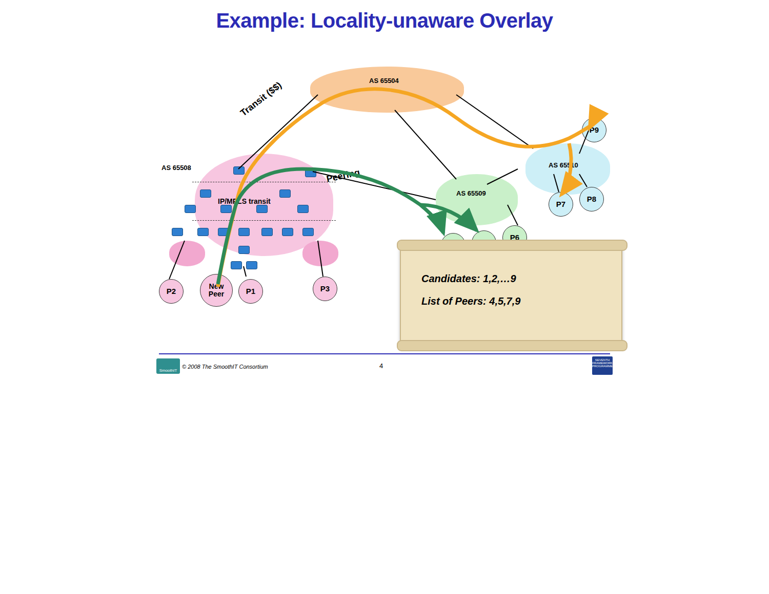Example: Locality-unaware Overlay
AS 65504
AS 65508
AS 65509
AS 65510
Transit ($$)
Peering
IP/MPLS transit
P1
P2
P3
New
Peer
P4
P5
P6
P7
P8
P9
Candidates: 1,2,…9
List of Peers: 4,5,7,9
SmoothIT
© 2008 The SmoothIT Consortium
4
SEVENTH FRAMEWORK
PROGRAMME